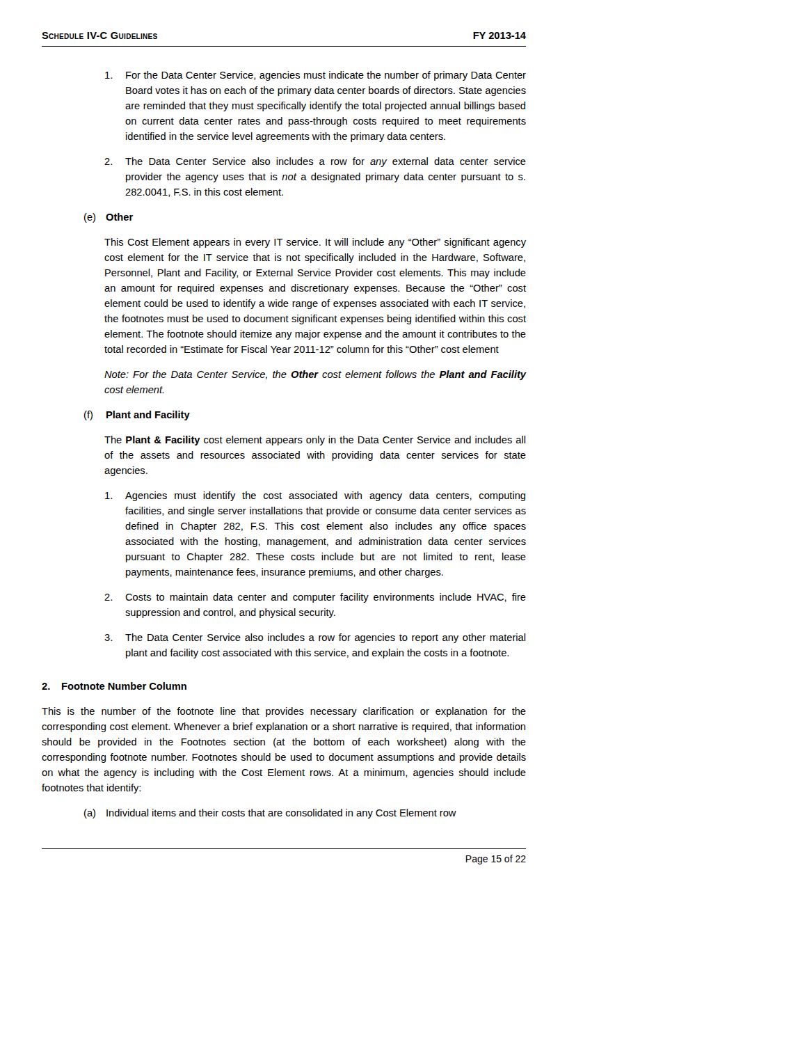Schedule IV-C Guidelines
FY 2013-14
1. For the Data Center Service, agencies must indicate the number of primary Data Center Board votes it has on each of the primary data center boards of directors. State agencies are reminded that they must specifically identify the total projected annual billings based on current data center rates and pass-through costs required to meet requirements identified in the service level agreements with the primary data centers.
2. The Data Center Service also includes a row for any external data center service provider the agency uses that is not a designated primary data center pursuant to s. 282.0041, F.S. in this cost element.
(e) Other
This Cost Element appears in every IT service. It will include any “Other” significant agency cost element for the IT service that is not specifically included in the Hardware, Software, Personnel, Plant and Facility, or External Service Provider cost elements. This may include an amount for required expenses and discretionary expenses. Because the “Other” cost element could be used to identify a wide range of expenses associated with each IT service, the footnotes must be used to document significant expenses being identified within this cost element. The footnote should itemize any major expense and the amount it contributes to the total recorded in “Estimate for Fiscal Year 2011-12” column for this “Other” cost element
Note: For the Data Center Service, the Other cost element follows the Plant and Facility cost element.
(f) Plant and Facility
The Plant & Facility cost element appears only in the Data Center Service and includes all of the assets and resources associated with providing data center services for state agencies.
1. Agencies must identify the cost associated with agency data centers, computing facilities, and single server installations that provide or consume data center services as defined in Chapter 282, F.S. This cost element also includes any office spaces associated with the hosting, management, and administration data center services pursuant to Chapter 282. These costs include but are not limited to rent, lease payments, maintenance fees, insurance premiums, and other charges.
2. Costs to maintain data center and computer facility environments include HVAC, fire suppression and control, and physical security.
3. The Data Center Service also includes a row for agencies to report any other material plant and facility cost associated with this service, and explain the costs in a footnote.
2. Footnote Number Column
This is the number of the footnote line that provides necessary clarification or explanation for the corresponding cost element. Whenever a brief explanation or a short narrative is required, that information should be provided in the Footnotes section (at the bottom of each worksheet) along with the corresponding footnote number. Footnotes should be used to document assumptions and provide details on what the agency is including with the Cost Element rows. At a minimum, agencies should include footnotes that identify:
(a) Individual items and their costs that are consolidated in any Cost Element row
Page 15 of 22